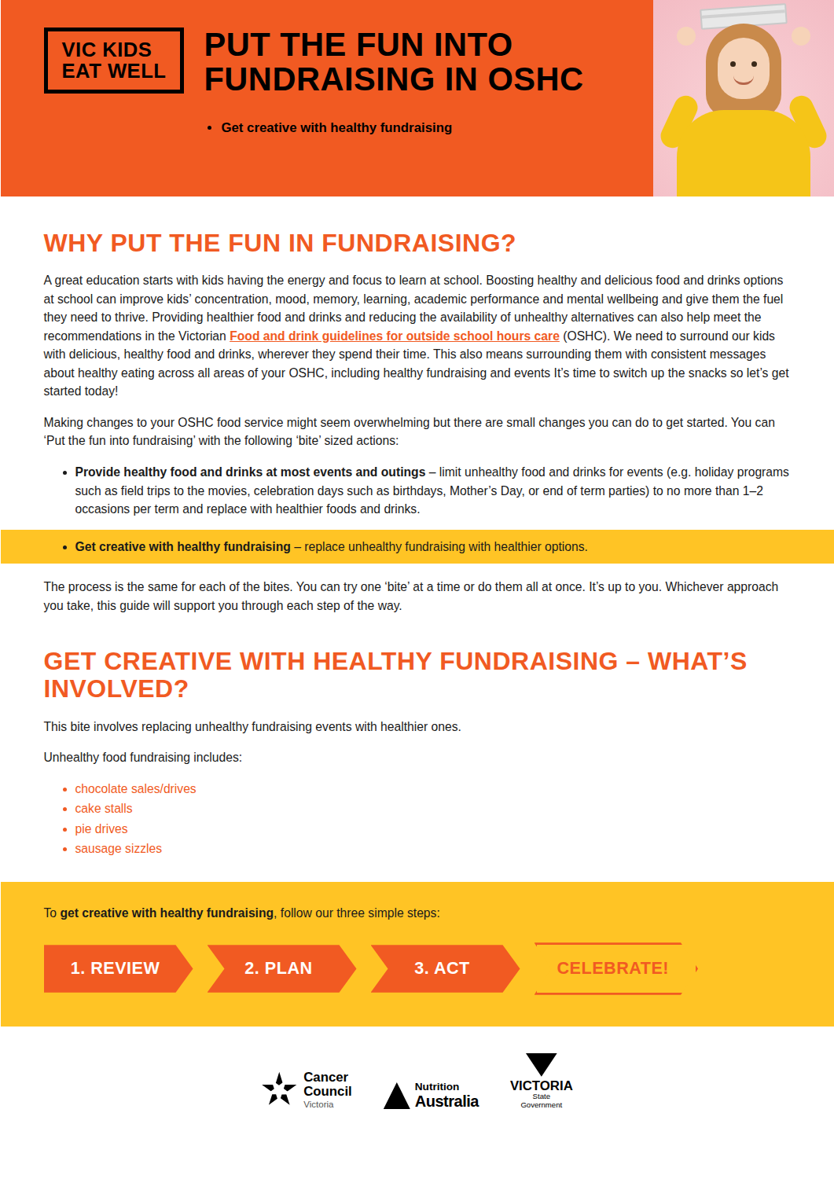Vic Kids Eat Well
Put the fun into
fundraising in OSHC
Get creative with healthy fundraising
Why put the fun in fundraising?
A great education starts with kids having the energy and focus to learn at school. Boosting healthy and delicious food and drinks options at school can improve kids’ concentration, mood, memory, learning, academic performance and mental wellbeing and give them the fuel they need to thrive. Providing healthier food and drinks and reducing the availability of unhealthy alternatives can also help meet the recommendations in the Victorian Food and drink guidelines for outside school hours care (OSHC). We need to surround our kids with delicious, healthy food and drinks, wherever they spend their time. This also means surrounding them with consistent messages about healthy eating across all areas of your OSHC, including healthy fundraising and events It’s time to switch up the snacks so let’s get started today!
Making changes to your OSHC food service might seem overwhelming but there are small changes you can do to get started. You can ‘Put the fun into fundraising’ with the following ‘bite’ sized actions:
Provide healthy food and drinks at most events and outings – limit unhealthy food and drinks for events (e.g. holiday programs such as field trips to the movies, celebration days such as birthdays, Mother’s Day, or end of term parties) to no more than 1–2 occasions per term and replace with healthier foods and drinks.
Get creative with healthy fundraising – replace unhealthy fundraising with healthier options.
The process is the same for each of the bites. You can try one ‘bite’ at a time or do them all at once. It’s up to you. Whichever approach you take, this guide will support you through each step of the way.
Get creative with healthy fundraising – what’s involved?
This bite involves replacing unhealthy fundraising events with healthier ones.
Unhealthy food fundraising includes:
chocolate sales/drives
cake stalls
pie drives
sausage sizzles
To get creative with healthy fundraising, follow our three simple steps:
1. Review
2. Plan
3. Act
Celebrate!
Cancer Council Victoria
Nutrition Australia
VICTORIA State
Government